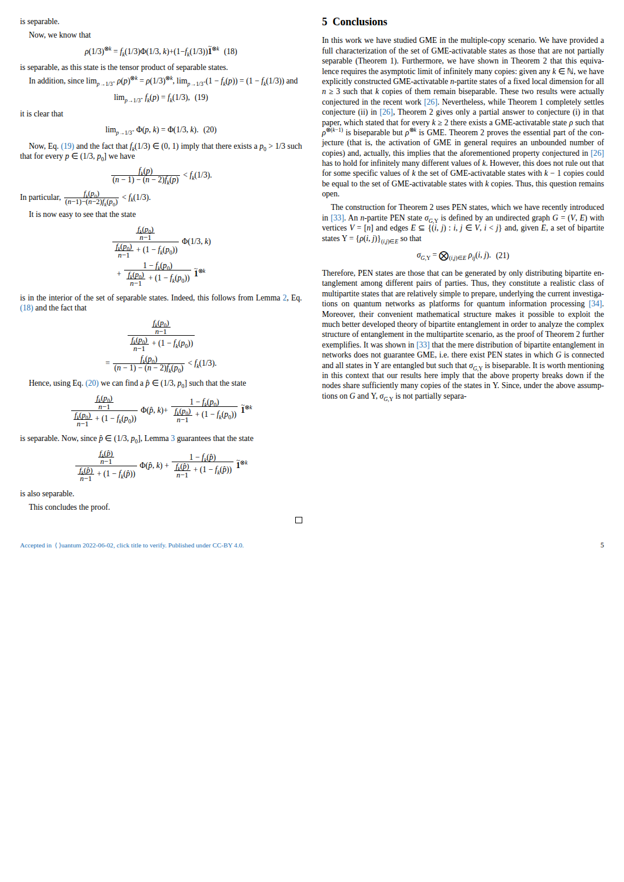is separable.
Now, we know that
ρ(1/3)⊗k = fk(1/3)Φ(1/3, k)+(1−fk(1/3))1⊗k
(18)
is separable, as this state is the tensor product of separable states.
In addition, since limp→1/3+ ρ(p)⊗k = ρ(1/3)⊗k, limp→1/3+(1 − fk(p)) = (1 − fk(1/3)) and
limp→1/3+ fk(p) = fk(1/3),
(19)
it is clear that
limp→1/3+ Φ(p, k) = Φ(1/3, k).
(20)
Now, Eq. (19) and the fact that fk(1/3) ∈ (0, 1) imply that there exists a p0 > 1/3 such that for every p ∈ (1/3, p0] we have
fk(p) (n − 1) − (n − 2)fk(p) < fk(1/3).
In particular, fk(p0)(n−1)−(n−2)fk(p0) < fk(1/3).
It is now easy to see that the state
fk(p0) n−1 fk(p0) n−1 + (1 − fk(p0)) Φ(1/3, k)
+ 1 − fk(p0) fk(p0) n−1 + (1 − fk(p0)) 1⊗k
is in the interior of the set of separable states. Indeed, this follows from Lemma 2, Eq. (18) and the fact that
fk(p0) n−1 fk(p0) n−1 + (1 − fk(p0))
= fk(p0) (n − 1) − (n − 2)fk(p0) < fk(1/3).
Hence, using Eq. (20) we can find a p̂ ∈ (1/3, p0] such that the state
fk(p0) n−1 fk(p0) n−1 + (1 − fk(p0)) Φ(p̂, k)+ 1 − fk(p0) fk(p0) n−1 + (1 − fk(p0)) 1⊗k
is separable. Now, since p̂ ∈ (1/3, p0], Lemma 3 guarantees that the state
fk(p̂) n−1 fk(p̂) n−1 + (1 − fk(p̂)) Φ(p̂, k) + 1 − fk(p̂) fk(p̂) n−1 + (1 − fk(p̂)) 1⊗k
is also separable.
This concludes the proof.
5 Conclusions
In this work we have studied GME in the multiple-copy scenario. We have provided a full characterization of the set of GME-activatable states as those that are not partially separable (Theorem 1). Furthermore, we have shown in Theorem 2 that this equivalence requires the asymptotic limit of infinitely many copies: given any k ∈ ℕ, we have explicitly constructed GME-activatable n-partite states of a fixed local dimension for all n ≥ 3 such that k copies of them remain biseparable. These two results were actually conjectured in the recent work [26]. Nevertheless, while Theorem 1 completely settles conjecture (ii) in [26], Theorem 2 gives only a partial answer to conjecture (i) in that paper, which stated that for every k ≥ 2 there exists a GME-activatable state ρ such that ρ⊗(k−1) is biseparable but ρ⊗k is GME. Theorem 2 proves the essential part of the conjecture (that is, the activation of GME in general requires an unbounded number of copies) and, actually, this implies that the aforementioned property conjectured in [26] has to hold for infinitely many different values of k. However, this does not rule out that for some specific values of k the set of GME-activatable states with k − 1 copies could be equal to the set of GME-activatable states with k copies. Thus, this question remains open.
The construction for Theorem 2 uses PEN states, which we have recently introduced in [33]. An n-partite PEN state σG,Υ is defined by an undirected graph G = (V, E) with vertices V = [n] and edges E ⊆ {(i, j) : i, j ∈ V, i < j} and, given E, a set of bipartite states Υ = {ρ(i, j)}(i,j)∈E so that
σG,Υ = ⨂(i,j)∈E ρij(i, j).
(21)
Therefore, PEN states are those that can be generated by only distributing bipartite entanglement among different pairs of parties. Thus, they constitute a realistic class of multipartite states that are relatively simple to prepare, underlying the current investigations on quantum networks as platforms for quantum information processing [34]. Moreover, their convenient mathematical structure makes it possible to exploit the much better developed theory of bipartite entanglement in order to analyze the complex structure of entanglement in the multipartite scenario, as the proof of Theorem 2 further exemplifies. It was shown in [33] that the mere distribution of bipartite entanglement in networks does not guarantee GME, i.e. there exist PEN states in which G is connected and all states in Υ are entangled but such that σG,Υ is biseparable. It is worth mentioning in this context that our results here imply that the above property breaks down if the nodes share sufficiently many copies of the states in Υ. Since, under the above assumptions on G and Υ, σG,Υ is not partially separa-
Accepted in ⟨ ⟩uantum 2022-06-02, click title to verify. Published under CC-BY 4.0.
5